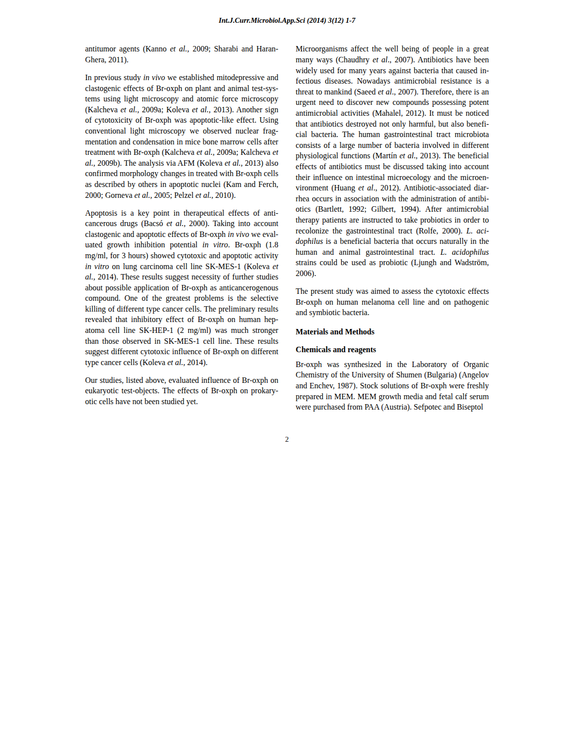Int.J.Curr.Microbiol.App.Sci (2014) 3(12) 1-7
antitumor agents (Kanno et al., 2009; Sharabi and Haran-Ghera, 2011).
In previous study in vivo we established mitodepressive and clastogenic effects of Br-oxph on plant and animal test-systems using light microscopy and atomic force microscopy (Kalcheva et al., 2009a; Koleva et al., 2013). Another sign of cytotoxicity of Br-oxph was apoptotic-like effect. Using conventional light microscopy we observed nuclear fragmentation and condensation in mice bone marrow cells after treatment with Br-oxph (Kalcheva et al., 2009a; Kalcheva et al., 2009b). The analysis via AFM (Koleva et al., 2013) also confirmed morphology changes in treated with Br-oxph cells as described by others in apoptotic nuclei (Kam and Ferch, 2000; Gorneva et al., 2005; Pelzel et al., 2010).
Apoptosis is a key point in therapeutical effects of anticancerous drugs (Bacsó et al., 2000). Taking into account clastogenic and apoptotic effects of Br-oxph in vivo we evaluated growth inhibition potential in vitro. Br-oxph (1.8 mg/ml, for 3 hours) showed cytotoxic and apoptotic activity in vitro on lung carcinoma cell line SK-MES-1 (Koleva et al., 2014). These results suggest necessity of further studies about possible application of Br-oxph as anticancerogenous compound. One of the greatest problems is the selective killing of different type cancer cells. The preliminary results revealed that inhibitory effect of Br-oxph on human hepatoma cell line SK-HEP-1 (2 mg/ml) was much stronger than those observed in SK-MES-1 cell line. These results suggest different cytotoxic influence of Br-oxph on different type cancer cells (Koleva et al., 2014).
Our studies, listed above, evaluated influence of Br-oxph on eukaryotic test-objects. The effects of Br-oxph on prokaryotic cells have not been studied yet.
Microorganisms affect the well being of people in a great many ways (Chaudhry et al., 2007). Antibiotics have been widely used for many years against bacteria that caused infectious diseases. Nowadays antimicrobial resistance is a threat to mankind (Saeed et al., 2007). Therefore, there is an urgent need to discover new compounds possessing potent antimicrobial activities (Mahalel, 2012). It must be noticed that antibiotics destroyed not only harmful, but also beneficial bacteria. The human gastrointestinal tract microbiota consists of a large number of bacteria involved in different physiological functions (Martín et al., 2013). The beneficial effects of antibiotics must be discussed taking into account their influence on intestinal microecology and the microenvironment (Huang et al., 2012). Antibiotic-associated diarrhea occurs in association with the administration of antibiotics (Bartlett, 1992; Gilbert, 1994). After antimicrobial therapy patients are instructed to take probiotics in order to recolonize the gastrointestinal tract (Rolfe, 2000). L. acidophilus is a beneficial bacteria that occurs naturally in the human and animal gastrointestinal tract. L. acidophilus strains could be used as probiotic (Ljungh and Wadström, 2006).
The present study was aimed to assess the cytotoxic effects Br-oxph on human melanoma cell line and on pathogenic and symbiotic bacteria.
Materials and Methods
Chemicals and reagents
Br-oxph was synthesized in the Laboratory of Organic Chemistry of the University of Shumen (Bulgaria) (Angelov and Enchev, 1987). Stock solutions of Br-oxph were freshly prepared in MEM. MEM growth media and fetal calf serum were purchased from PAA (Austria). Sefpotec and Biseptol
2